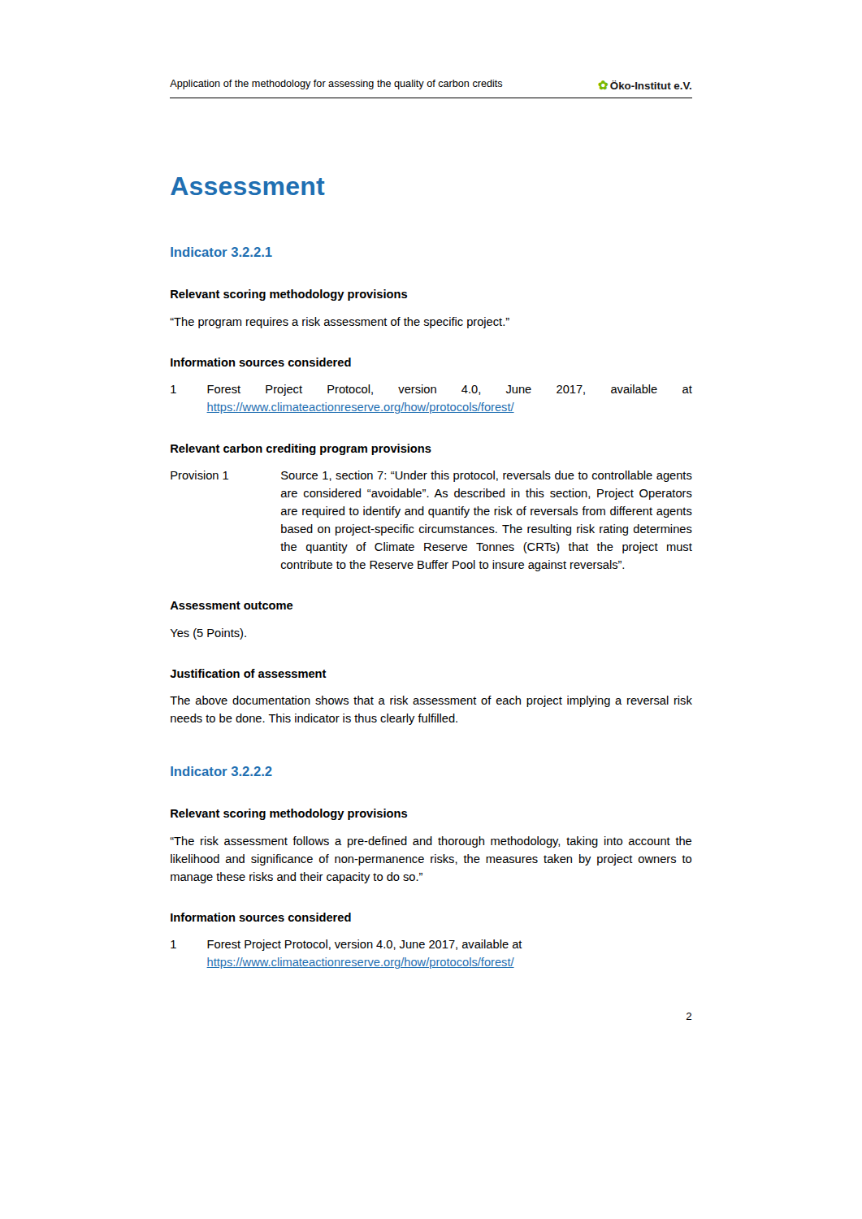Application of the methodology for assessing the quality of carbon credits
✿Öko-Institut e.V.
Assessment
Indicator 3.2.2.1
Relevant scoring methodology provisions
“The program requires a risk assessment of the specific project.”
Information sources considered
1
Forest Project Protocol, version 4.0, June 2017, available at
https://www.climateactionreserve.org/how/protocols/forest/
Relevant carbon crediting program provisions
Provision 1
Source 1, section 7: “Under this protocol, reversals due to controllable agents are considered “avoidable”. As described in this section, Project Operators are required to identify and quantify the risk of reversals from different agents based on project-specific circumstances. The resulting risk rating determines the quantity of Climate Reserve Tonnes (CRTs) that the project must contribute to the Reserve Buffer Pool to insure against reversals”.
Assessment outcome
Yes (5 Points).
Justification of assessment
The above documentation shows that a risk assessment of each project implying a reversal risk needs to be done. This indicator is thus clearly fulfilled.
Indicator 3.2.2.2
Relevant scoring methodology provisions
“The risk assessment follows a pre-defined and thorough methodology, taking into account the likelihood and significance of non-permanence risks, the measures taken by project owners to manage these risks and their capacity to do so.”
Information sources considered
1
Forest Project Protocol, version 4.0, June 2017, available at
https://www.climateactionreserve.org/how/protocols/forest/
2